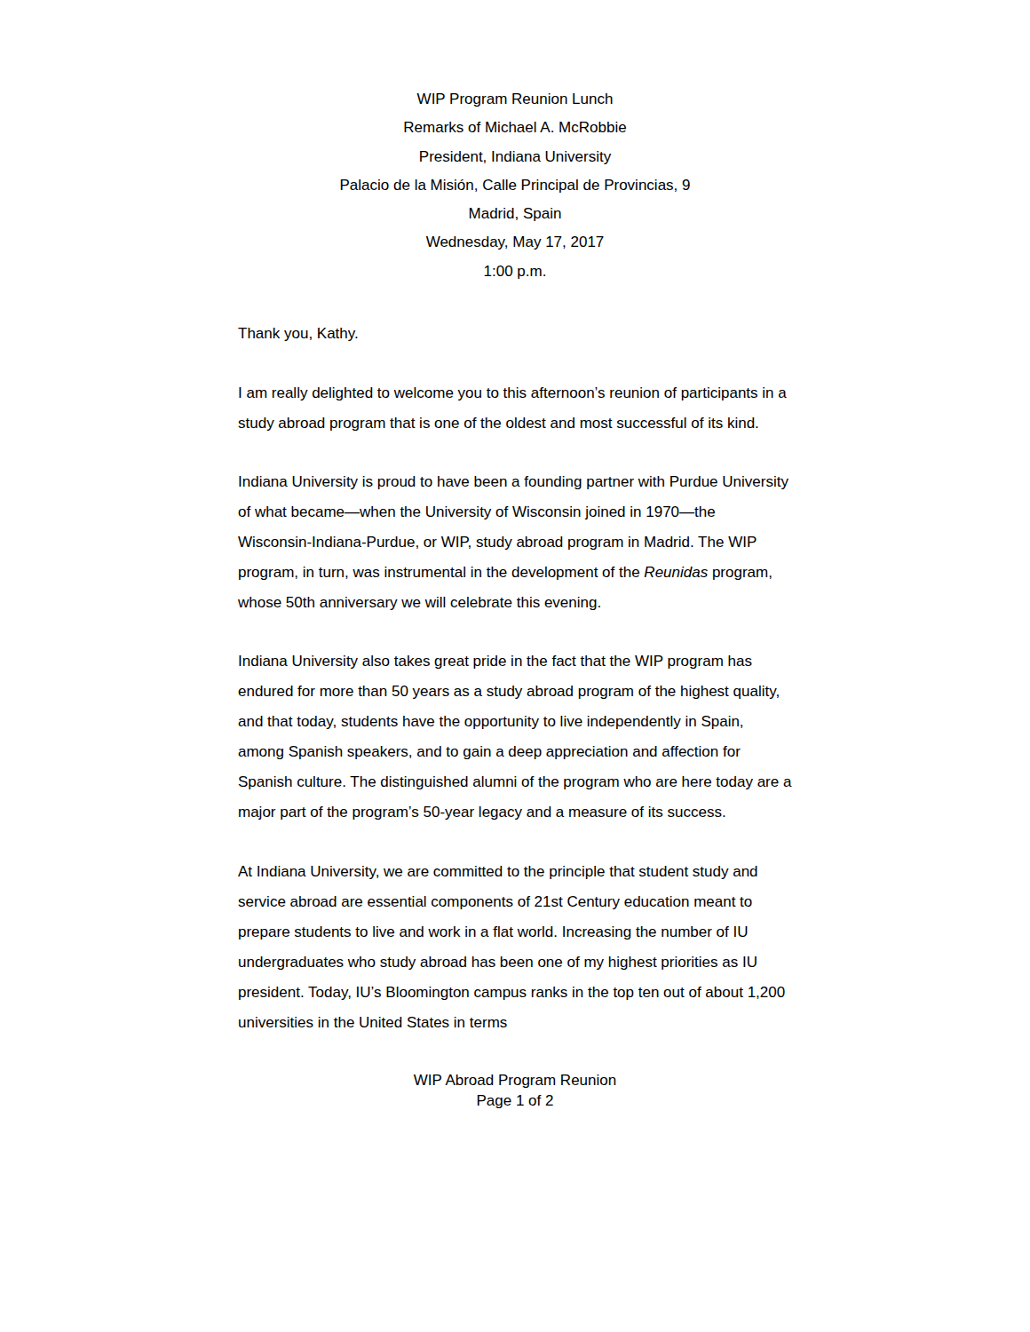WIP Program Reunion Lunch
Remarks of Michael A. McRobbie
President, Indiana University
Palacio de la Misión, Calle Principal de Provincias, 9
Madrid, Spain
Wednesday, May 17, 2017
1:00 p.m.
Thank you, Kathy.
I am really delighted to welcome you to this afternoon’s reunion of participants in a study abroad program that is one of the oldest and most successful of its kind.
Indiana University is proud to have been a founding partner with Purdue University of what became—when the University of Wisconsin joined in 1970—the Wisconsin-Indiana-Purdue, or WIP, study abroad program in Madrid. The WIP program, in turn, was instrumental in the development of the Reunidas program, whose 50th anniversary we will celebrate this evening.
Indiana University also takes great pride in the fact that the WIP program has endured for more than 50 years as a study abroad program of the highest quality, and that today, students have the opportunity to live independently in Spain, among Spanish speakers, and to gain a deep appreciation and affection for Spanish culture. The distinguished alumni of the program who are here today are a major part of the program’s 50-year legacy and a measure of its success.
At Indiana University, we are committed to the principle that student study and service abroad are essential components of 21st Century education meant to prepare students to live and work in a flat world. Increasing the number of IU undergraduates who study abroad has been one of my highest priorities as IU president. Today, IU’s Bloomington campus ranks in the top ten out of about 1,200 universities in the United States in terms
WIP Abroad Program Reunion
Page 1 of 2